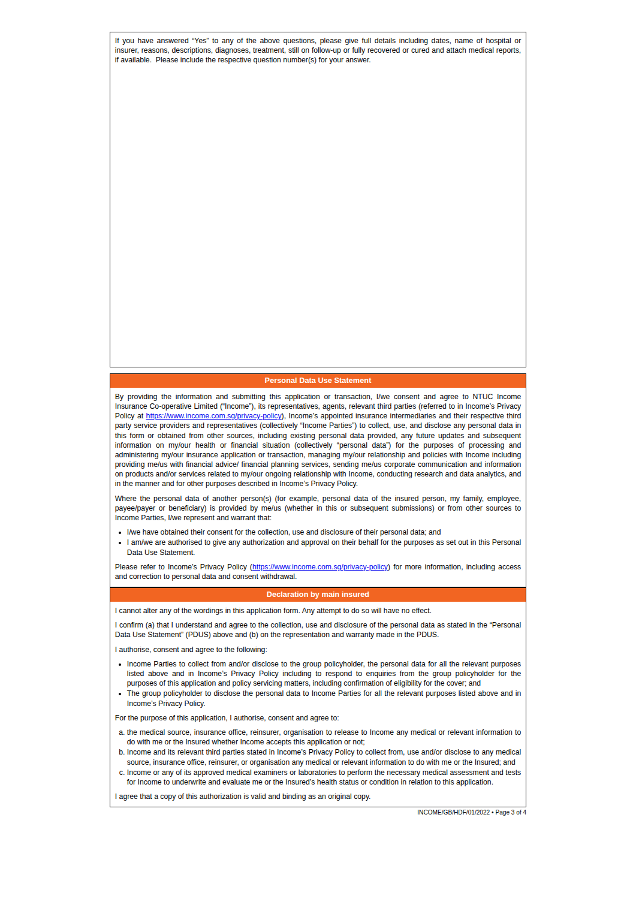If you have answered “Yes” to any of the above questions, please give full details including dates, name of hospital or insurer, reasons, descriptions, diagnoses, treatment, still on follow-up or fully recovered or cured and attach medical reports, if available. Please include the respective question number(s) for your answer.
Personal Data Use Statement
By providing the information and submitting this application or transaction, I/we consent and agree to NTUC Income Insurance Co-operative Limited (“Income”), its representatives, agents, relevant third parties (referred to in Income’s Privacy Policy at https://www.income.com.sg/privacy-policy), Income’s appointed insurance intermediaries and their respective third party service providers and representatives (collectively “Income Parties”) to collect, use, and disclose any personal data in this form or obtained from other sources, including existing personal data provided, any future updates and subsequent information on my/our health or financial situation (collectively “personal data”) for the purposes of processing and administering my/our insurance application or transaction, managing my/our relationship and policies with Income including providing me/us with financial advice/ financial planning services, sending me/us corporate communication and information on products and/or services related to my/our ongoing relationship with Income, conducting research and data analytics, and in the manner and for other purposes described in Income’s Privacy Policy.
Where the personal data of another person(s) (for example, personal data of the insured person, my family, employee, payee/payer or beneficiary) is provided by me/us (whether in this or subsequent submissions) or from other sources to Income Parties, I/we represent and warrant that:
I/we have obtained their consent for the collection, use and disclosure of their personal data; and
I am/we are authorised to give any authorization and approval on their behalf for the purposes as set out in this Personal Data Use Statement.
Please refer to Income’s Privacy Policy (https://www.income.com.sg/privacy-policy) for more information, including access and correction to personal data and consent withdrawal.
Declaration by main insured
I cannot alter any of the wordings in this application form. Any attempt to do so will have no effect.
I confirm (a) that I understand and agree to the collection, use and disclosure of the personal data as stated in the “Personal Data Use Statement” (PDUS) above and (b) on the representation and warranty made in the PDUS.
I authorise, consent and agree to the following:
Income Parties to collect from and/or disclose to the group policyholder, the personal data for all the relevant purposes listed above and in Income’s Privacy Policy including to respond to enquiries from the group policyholder for the purposes of this application and policy servicing matters, including confirmation of eligibility for the cover; and
The group policyholder to disclose the personal data to Income Parties for all the relevant purposes listed above and in Income’s Privacy Policy.
For the purpose of this application, I authorise, consent and agree to:
the medical source, insurance office, reinsurer, organisation to release to Income any medical or relevant information to do with me or the Insured whether Income accepts this application or not;
Income and its relevant third parties stated in Income’s Privacy Policy to collect from, use and/or disclose to any medical source, insurance office, reinsurer, or organisation any medical or relevant information to do with me or the Insured; and
Income or any of its approved medical examiners or laboratories to perform the necessary medical assessment and tests for Income to underwrite and evaluate me or the Insured’s health status or condition in relation to this application.
I agree that a copy of this authorization is valid and binding as an original copy.
INCOME/GB/HDF/01/2022 • Page 3 of 4